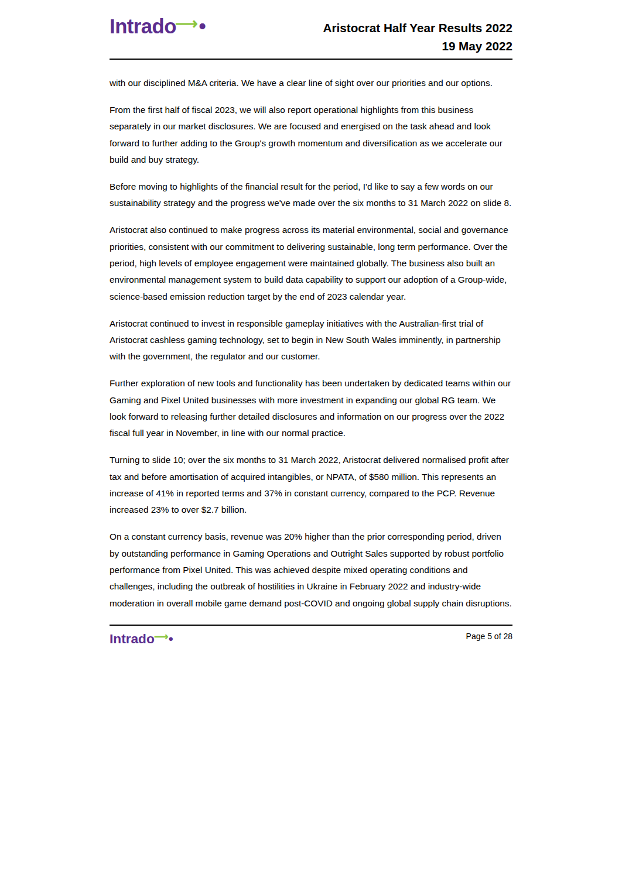Intrado⟶•
Aristocrat Half Year Results 2022 19 May 2022
with our disciplined M&A criteria. We have a clear line of sight over our priorities and our options.
From the first half of fiscal 2023, we will also report operational highlights from this business separately in our market disclosures. We are focused and energised on the task ahead and look forward to further adding to the Group's growth momentum and diversification as we accelerate our build and buy strategy.
Before moving to highlights of the financial result for the period, I'd like to say a few words on our sustainability strategy and the progress we've made over the six months to 31 March 2022 on slide 8.
Aristocrat also continued to make progress across its material environmental, social and governance priorities, consistent with our commitment to delivering sustainable, long term performance. Over the period, high levels of employee engagement were maintained globally. The business also built an environmental management system to build data capability to support our adoption of a Group-wide, science-based emission reduction target by the end of 2023 calendar year.
Aristocrat continued to invest in responsible gameplay initiatives with the Australian-first trial of Aristocrat cashless gaming technology, set to begin in New South Wales imminently, in partnership with the government, the regulator and our customer.
Further exploration of new tools and functionality has been undertaken by dedicated teams within our Gaming and Pixel United businesses with more investment in expanding our global RG team. We look forward to releasing further detailed disclosures and information on our progress over the 2022 fiscal full year in November, in line with our normal practice.
Turning to slide 10; over the six months to 31 March 2022, Aristocrat delivered normalised profit after tax and before amortisation of acquired intangibles, or NPATA, of $580 million. This represents an increase of 41% in reported terms and 37% in constant currency, compared to the PCP. Revenue increased 23% to over $2.7 billion.
On a constant currency basis, revenue was 20% higher than the prior corresponding period, driven by outstanding performance in Gaming Operations and Outright Sales supported by robust portfolio performance from Pixel United. This was achieved despite mixed operating conditions and challenges, including the outbreak of hostilities in Ukraine in February 2022 and industry-wide moderation in overall mobile game demand post-COVID and ongoing global supply chain disruptions.
Intrado⟶•
Page 5 of 28